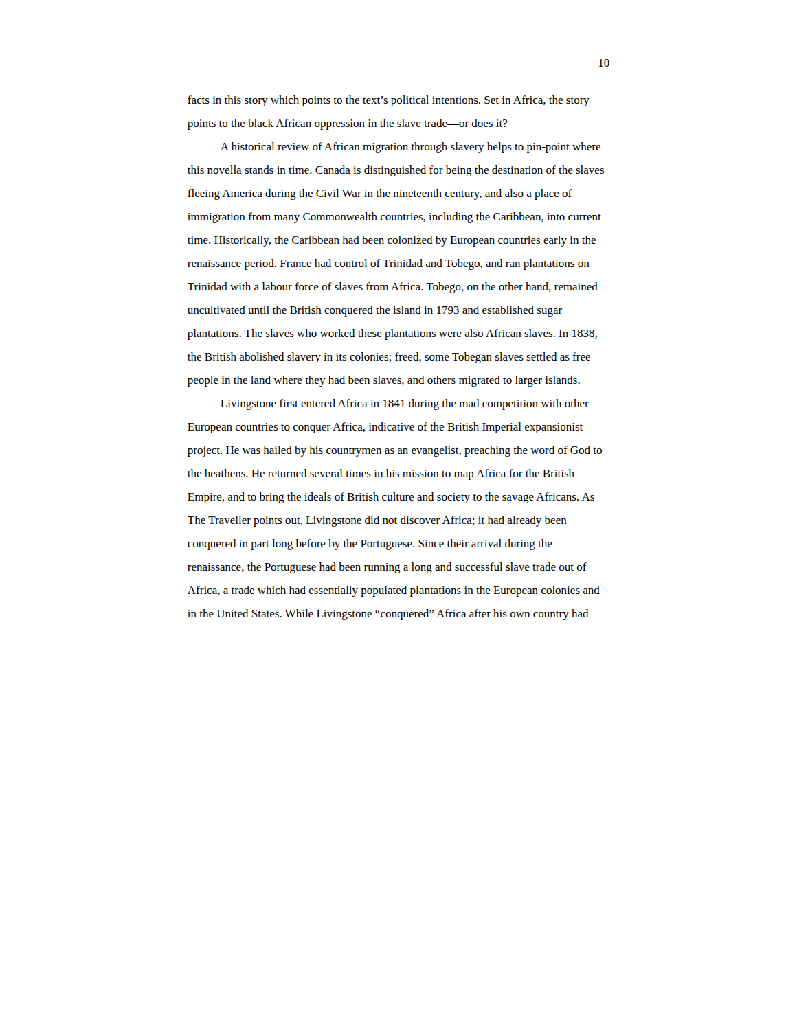10
facts in this story which points to the text’s political intentions. Set in Africa, the story points to the black African oppression in the slave trade—or does it?
A historical review of African migration through slavery helps to pin-point where this novella stands in time. Canada is distinguished for being the destination of the slaves fleeing America during the Civil War in the nineteenth century, and also a place of immigration from many Commonwealth countries, including the Caribbean, into current time. Historically, the Caribbean had been colonized by European countries early in the renaissance period. France had control of Trinidad and Tobego, and ran plantations on Trinidad with a labour force of slaves from Africa. Tobego, on the other hand, remained uncultivated until the British conquered the island in 1793 and established sugar plantations. The slaves who worked these plantations were also African slaves. In 1838, the British abolished slavery in its colonies; freed, some Tobegan slaves settled as free people in the land where they had been slaves, and others migrated to larger islands.
Livingstone first entered Africa in 1841 during the mad competition with other European countries to conquer Africa, indicative of the British Imperial expansionist project. He was hailed by his countrymen as an evangelist, preaching the word of God to the heathens. He returned several times in his mission to map Africa for the British Empire, and to bring the ideals of British culture and society to the savage Africans. As The Traveller points out, Livingstone did not discover Africa; it had already been conquered in part long before by the Portuguese. Since their arrival during the renaissance, the Portuguese had been running a long and successful slave trade out of Africa, a trade which had essentially populated plantations in the European colonies and in the United States. While Livingstone “conquered” Africa after his own country had